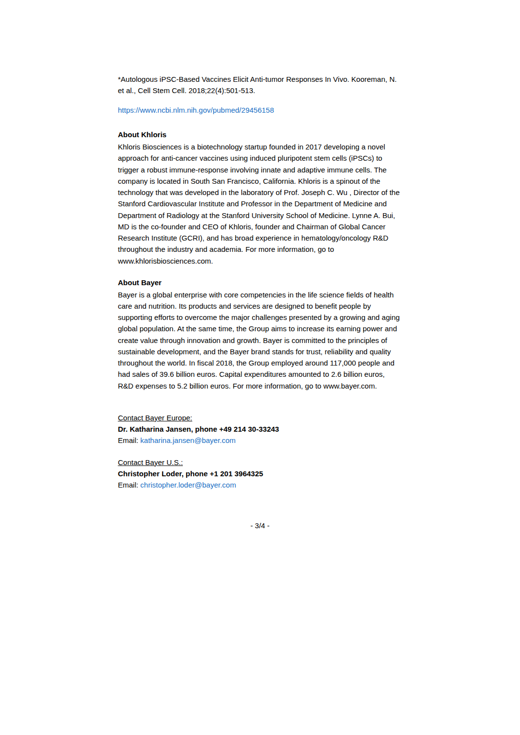*Autologous iPSC-Based Vaccines Elicit Anti-tumor Responses In Vivo. Kooreman, N. et al., Cell Stem Cell. 2018;22(4):501-513.
https://www.ncbi.nlm.nih.gov/pubmed/29456158
About Khloris
Khloris Biosciences is a biotechnology startup founded in 2017 developing a novel approach for anti-cancer vaccines using induced pluripotent stem cells (iPSCs) to trigger a robust immune-response involving innate and adaptive immune cells. The company is located in South San Francisco, California. Khloris is a spinout of the technology that was developed in the laboratory of Prof. Joseph C. Wu , Director of the Stanford Cardiovascular Institute and Professor in the Department of Medicine and Department of Radiology at the Stanford University School of Medicine. Lynne A. Bui, MD is the co-founder and CEO of Khloris, founder and Chairman of Global Cancer Research Institute (GCRI), and has broad experience in hematology/oncology R&D throughout the industry and academia. For more information, go to www.khlorisbiosciences.com.
About Bayer
Bayer is a global enterprise with core competencies in the life science fields of health care and nutrition. Its products and services are designed to benefit people by supporting efforts to overcome the major challenges presented by a growing and aging global population. At the same time, the Group aims to increase its earning power and create value through innovation and growth. Bayer is committed to the principles of sustainable development, and the Bayer brand stands for trust, reliability and quality throughout the world. In fiscal 2018, the Group employed around 117,000 people and had sales of 39.6 billion euros. Capital expenditures amounted to 2.6 billion euros, R&D expenses to 5.2 billion euros. For more information, go to www.bayer.com.
Contact Bayer Europe:
Dr. Katharina Jansen, phone +49 214 30-33243
Email: katharina.jansen@bayer.com
Contact Bayer U.S.:
Christopher Loder, phone +1 201 3964325
Email: christopher.loder@bayer.com
- 3/4 -